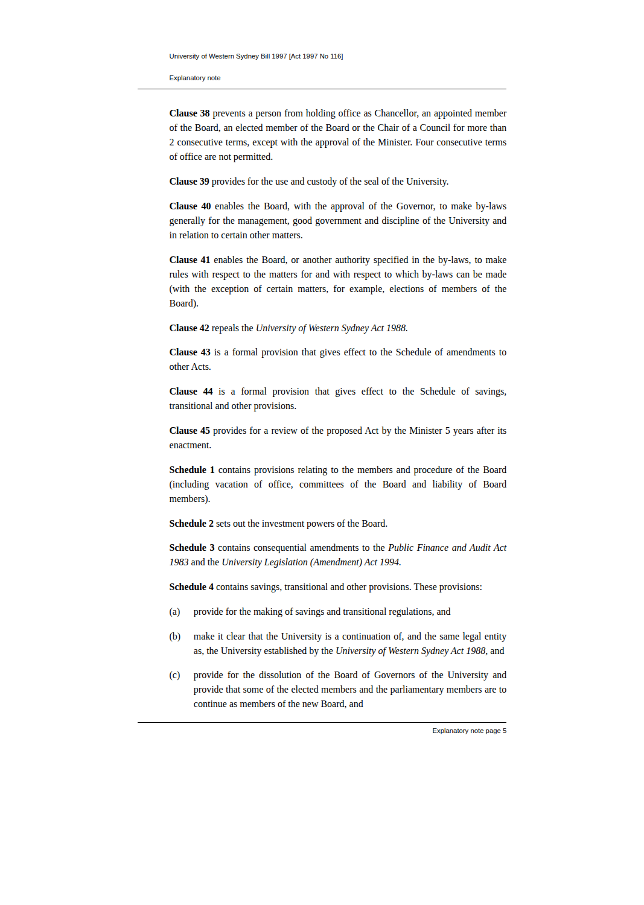University of Western Sydney Bill 1997 [Act 1997 No 116]
Explanatory note
Clause 38 prevents a person from holding office as Chancellor, an appointed member of the Board, an elected member of the Board or the Chair of a Council for more than 2 consecutive terms, except with the approval of the Minister. Four consecutive terms of office are not permitted.
Clause 39 provides for the use and custody of the seal of the University.
Clause 40 enables the Board, with the approval of the Governor, to make by-laws generally for the management, good government and discipline of the University and in relation to certain other matters.
Clause 41 enables the Board, or another authority specified in the by-laws, to make rules with respect to the matters for and with respect to which by-laws can be made (with the exception of certain matters, for example, elections of members of the Board).
Clause 42 repeals the University of Western Sydney Act 1988.
Clause 43 is a formal provision that gives effect to the Schedule of amendments to other Acts.
Clause 44 is a formal provision that gives effect to the Schedule of savings, transitional and other provisions.
Clause 45 provides for a review of the proposed Act by the Minister 5 years after its enactment.
Schedule 1 contains provisions relating to the members and procedure of the Board (including vacation of office, committees of the Board and liability of Board members).
Schedule 2 sets out the investment powers of the Board.
Schedule 3 contains consequential amendments to the Public Finance and Audit Act 1983 and the University Legislation (Amendment) Act 1994.
Schedule 4 contains savings, transitional and other provisions. These provisions:
(a) provide for the making of savings and transitional regulations, and
(b) make it clear that the University is a continuation of, and the same legal entity as, the University established by the University of Western Sydney Act 1988, and
(c) provide for the dissolution of the Board of Governors of the University and provide that some of the elected members and the parliamentary members are to continue as members of the new Board, and
Explanatory note page 5